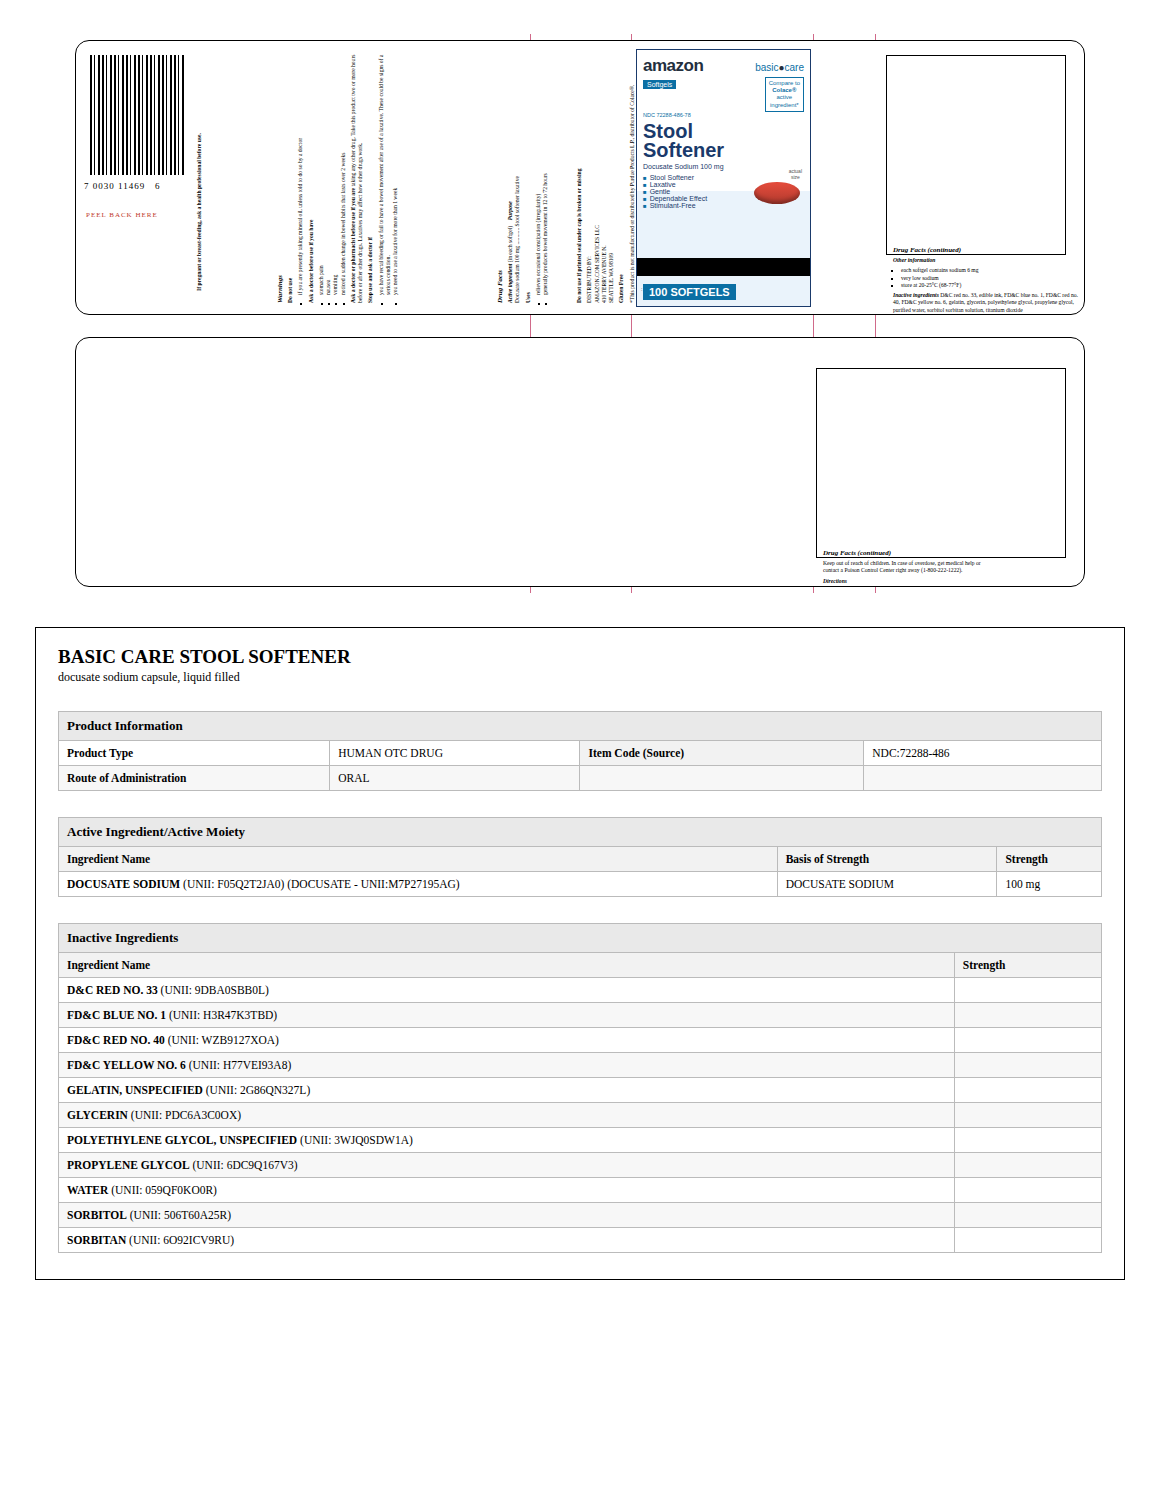7 0030 11469 6
PEEL BACK HERE
If pregnant or breast-feeding, ask a health professional before use.
Warnings
Do not use
if you are presently taking mineral oil, unless told to do so by a doctor
Ask a doctor before use if you have
stomach pain
nausea
vomiting
noticed a sudden change in bowel habits that lasts over 2 weeks
Ask a doctor or pharmacist before use if you are taking any other drug. Take this product two or more hours before or after other drugs. Laxatives may affect how other drugs work.
Stop use and ask a doctor if
you have rectal bleeding or fail to have a bowel movement after use of a laxative. These could be signs of a serious condition.
you need to use a laxative for more than 1 week
Drug Facts
Active ingredient (in each softgel) Purpose
Docusate sodium 100 mg ............ Stool softener laxative
Uses
relieves occasional constipation (irregularity)
generally produces bowel movement in 12 to 72 hours
Do not use if printed seal under cap is broken or missing
DISTRIBUTED BY:
AMAZON.COM SERVICES LLC
410 TERRY AVENUE N.
SEATTLE, WA 98109
Gluten Free
*This product is not manufactured or distributed by Purdue Products L.P., distributor of Colace®.
amazon
basic●care
Compare to
Colace®
active
ingredient*
Softgels
NDC 72288-486-78
Stool
Softener
Docusate Sodium 100 mg
Stool Softener
Laxative
Gentle
Dependable Effect
Stimulant-Free
actual
size
: 48678 BN F1
100 SOFTGELS
Drug Facts (continued)
Other information
each softgel contains sodium 6 mg
very low sodium
store at 20-25°C (68-77°F)
Inactive ingredients D&C red no. 33, edible ink, FD&C blue no. 1, FD&C red no. 40, FD&C yellow no. 6, gelatin, glycerin, polyethylene glycol, propylene glycol, purified water, sorbitol sorbitan solution, titanium dioxide
Questions? 1-800-719-9260
Drug Facts (continued)
Keep out of reach of children. In case of overdose, get medical help or contact a Poison Control Center right away (1-800-222-1222).
Directions
Take only by mouth. Doses may be taken as a single daily dose or in divided doses.
| adults and children 12 years and over | take 1 - 3 softgels daily |
| children 2 to under 12 years of age | take 1 softgel daily |
| children under 2 years | ask a doctor |
BASIC CARE STOOL SOFTENER
docusate sodium capsule, liquid filled
Product Information
| Product Type | HUMAN OTC DRUG | Item Code (Source) | NDC:72288-486 |
| Route of Administration | ORAL | | |
Active Ingredient/Active Moiety
| Ingredient Name | Basis of Strength | Strength |
| --- | --- | --- |
| DOCUSATE SODIUM (UNII: F05Q2T2JA0) (DOCUSATE - UNII:M7P27195AG) | DOCUSATE SODIUM | 100 mg |
Inactive Ingredients
| Ingredient Name | Strength |
| --- | --- |
| D&C RED NO. 33 (UNII: 9DBA0SBB0L) | |
| FD&C BLUE NO. 1 (UNII: H3R47K3TBD) | |
| FD&C RED NO. 40 (UNII: WZB9127XOA) | |
| FD&C YELLOW NO. 6 (UNII: H77VEI93A8) | |
| GELATIN, UNSPECIFIED (UNII: 2G86QN327L) | |
| GLYCERIN (UNII: PDC6A3C0OX) | |
| POLYETHYLENE GLYCOL, UNSPECIFIED (UNII: 3WJQ0SDW1A) | |
| PROPYLENE GLYCOL (UNII: 6DC9Q167V3) | |
| WATER (UNII: 059QF0KO0R) | |
| SORBITOL (UNII: 506T60A25R) | |
| SORBITAN (UNII: 6O92ICV9RU) | |